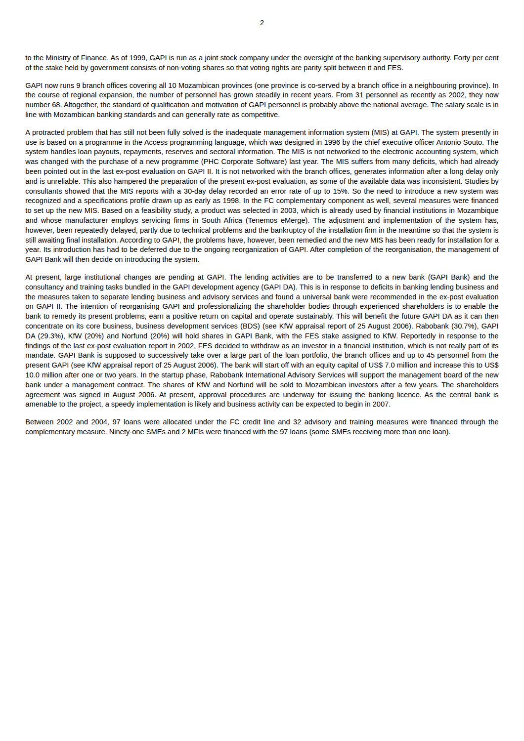2
to the Ministry of Finance. As of 1999, GAPI is run as a joint stock company under the oversight of the banking supervisory authority. Forty per cent of the stake held by government consists of non-voting shares so that voting rights are parity split between it and FES.
GAPI now runs 9 branch offices covering all 10 Mozambican provinces (one province is co-served by a branch office in a neighbouring province). In the course of regional expansion, the number of personnel has grown steadily in recent years. From 31 personnel as recently as 2002, they now number 68. Altogether, the standard of qualification and motivation of GAPI personnel is probably above the national average. The salary scale is in line with Mozambican banking standards and can generally rate as competitive.
A protracted problem that has still not been fully solved is the inadequate management information system (MIS) at GAPI. The system presently in use is based on a programme in the Access programming language, which was designed in 1996 by the chief executive officer Antonio Souto. The system handles loan payouts, repayments, reserves and sectoral information. The MIS is not networked to the electronic accounting system, which was changed with the purchase of a new programme (PHC Corporate Software) last year. The MIS suffers from many deficits, which had already been pointed out in the last ex-post evaluation on GAPI II. It is not networked with the branch offices, generates information after a long delay only and is unreliable. This also hampered the preparation of the present ex-post evaluation, as some of the available data was inconsistent. Studies by consultants showed that the MIS reports with a 30-day delay recorded an error rate of up to 15%. So the need to introduce a new system was recognized and a specifications profile drawn up as early as 1998. In the FC complementary component as well, several measures were financed to set up the new MIS. Based on a feasibility study, a product was selected in 2003, which is already used by financial institutions in Mozambique and whose manufacturer employs servicing firms in South Africa (Tenemos eMerge). The adjustment and implementation of the system has, however, been repeatedly delayed, partly due to technical problems and the bankruptcy of the installation firm in the meantime so that the system is still awaiting final installation. According to GAPI, the problems have, however, been remedied and the new MIS has been ready for installation for a year. Its introduction has had to be deferred due to the ongoing reorganization of GAPI. After completion of the reorganisation, the management of GAPI Bank will then decide on introducing the system.
At present, large institutional changes are pending at GAPI. The lending activities are to be transferred to a new bank (GAPI Bank) and the consultancy and training tasks bundled in the GAPI development agency (GAPI DA). This is in response to deficits in banking lending business and the measures taken to separate lending business and advisory services and found a universal bank were recommended in the ex-post evaluation on GAPI II. The intention of reorganising GAPI and professionalizing the shareholder bodies through experienced shareholders is to enable the bank to remedy its present problems, earn a positive return on capital and operate sustainably. This will benefit the future GAPI DA as it can then concentrate on its core business, business development services (BDS) (see KfW appraisal report of 25 August 2006). Rabobank (30.7%), GAPI DA (29.3%), KfW (20%) and Norfund (20%) will hold shares in GAPI Bank, with the FES stake assigned to KfW. Reportedly in response to the findings of the last ex-post evaluation report in 2002, FES decided to withdraw as an investor in a financial institution, which is not really part of its mandate. GAPI Bank is supposed to successively take over a large part of the loan portfolio, the branch offices and up to 45 personnel from the present GAPI (see KfW appraisal report of 25 August 2006). The bank will start off with an equity capital of US$ 7.0 million and increase this to US$ 10.0 million after one or two years. In the startup phase, Rabobank International Advisory Services will support the management board of the new bank under a management contract. The shares of KfW and Norfund will be sold to Mozambican investors after a few years. The shareholders agreement was signed in August 2006. At present, approval procedures are underway for issuing the banking licence. As the central bank is amenable to the project, a speedy implementation is likely and business activity can be expected to begin in 2007.
Between 2002 and 2004, 97 loans were allocated under the FC credit line and 32 advisory and training measures were financed through the complementary measure. Ninety-one SMEs and 2 MFIs were financed with the 97 loans (some SMEs receiving more than one loan).